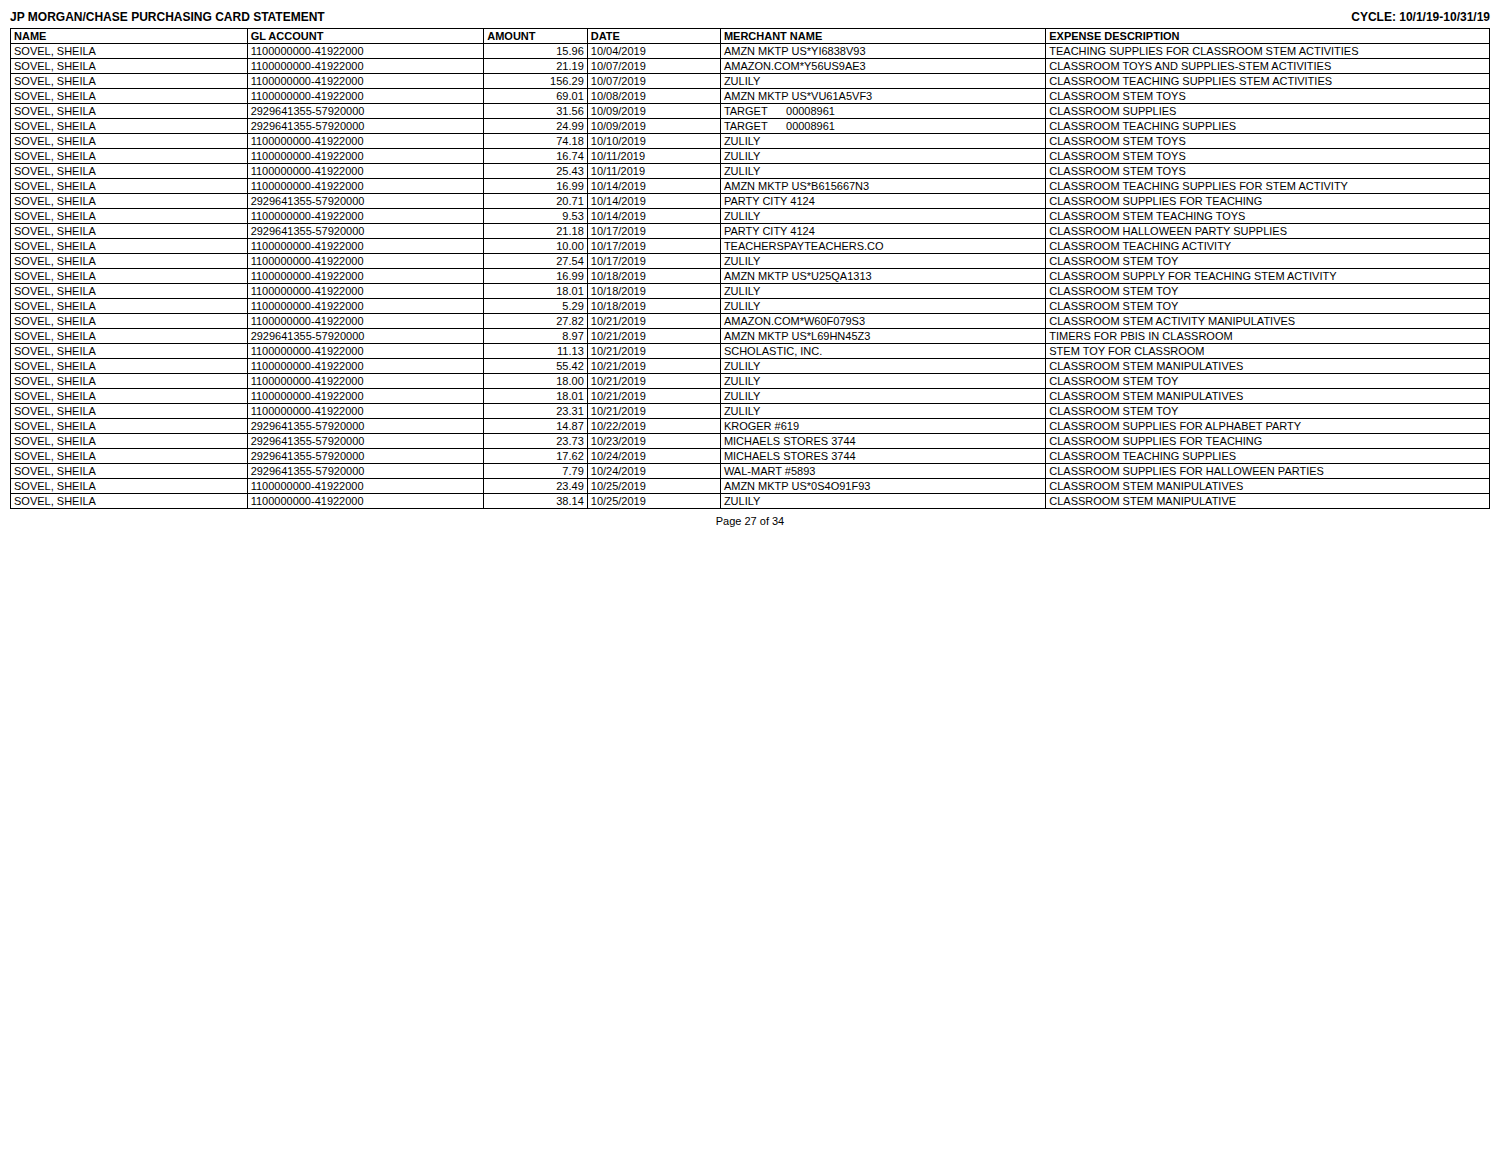JP MORGAN/CHASE PURCHASING CARD STATEMENT CYCLE: 10/1/19-10/31/19
| NAME | GL ACCOUNT | AMOUNT | DATE | MERCHANT NAME | EXPENSE DESCRIPTION |
| --- | --- | --- | --- | --- | --- |
| SOVEL, SHEILA | 1100000000-41922000 | 15.96 | 10/04/2019 | AMZN MKTP US*YI6838V93 | TEACHING SUPPLIES FOR CLASSROOM STEM ACTIVITIES |
| SOVEL, SHEILA | 1100000000-41922000 | 21.19 | 10/07/2019 | AMAZON.COM*Y56US9AE3 | CLASSROOM TOYS AND SUPPLIES-STEM ACTIVITIES |
| SOVEL, SHEILA | 1100000000-41922000 | 156.29 | 10/07/2019 | ZULILY | CLASSROOM TEACHING SUPPLIES STEM ACTIVITIES |
| SOVEL, SHEILA | 1100000000-41922000 | 69.01 | 10/08/2019 | AMZN MKTP US*VU61A5VF3 | CLASSROOM STEM TOYS |
| SOVEL, SHEILA | 2929641355-57920000 | 31.56 | 10/09/2019 | TARGET 00008961 | CLASSROOM SUPPLIES |
| SOVEL, SHEILA | 2929641355-57920000 | 24.99 | 10/09/2019 | TARGET 00008961 | CLASSROOM TEACHING SUPPLIES |
| SOVEL, SHEILA | 1100000000-41922000 | 74.18 | 10/10/2019 | ZULILY | CLASSROOM STEM TOYS |
| SOVEL, SHEILA | 1100000000-41922000 | 16.74 | 10/11/2019 | ZULILY | CLASSROOM STEM TOYS |
| SOVEL, SHEILA | 1100000000-41922000 | 25.43 | 10/11/2019 | ZULILY | CLASSROOM STEM TOYS |
| SOVEL, SHEILA | 1100000000-41922000 | 16.99 | 10/14/2019 | AMZN MKTP US*B615667N3 | CLASSROOM TEACHING SUPPLIES FOR STEM ACTIVITY |
| SOVEL, SHEILA | 2929641355-57920000 | 20.71 | 10/14/2019 | PARTY CITY 4124 | CLASSROOM SUPPLIES FOR TEACHING |
| SOVEL, SHEILA | 1100000000-41922000 | 9.53 | 10/14/2019 | ZULILY | CLASSROOM STEM TEACHING TOYS |
| SOVEL, SHEILA | 2929641355-57920000 | 21.18 | 10/17/2019 | PARTY CITY 4124 | CLASSROOM HALLOWEEN PARTY SUPPLIES |
| SOVEL, SHEILA | 1100000000-41922000 | 10.00 | 10/17/2019 | TEACHERSPAYTEACHERS.CO | CLASSROOM TEACHING ACTIVITY |
| SOVEL, SHEILA | 1100000000-41922000 | 27.54 | 10/17/2019 | ZULILY | CLASSROOM STEM TOY |
| SOVEL, SHEILA | 1100000000-41922000 | 16.99 | 10/18/2019 | AMZN MKTP US*U25QA1313 | CLASSROOM SUPPLY FOR TEACHING STEM ACTIVITY |
| SOVEL, SHEILA | 1100000000-41922000 | 18.01 | 10/18/2019 | ZULILY | CLASSROOM STEM TOY |
| SOVEL, SHEILA | 1100000000-41922000 | 5.29 | 10/18/2019 | ZULILY | CLASSROOM STEM TOY |
| SOVEL, SHEILA | 1100000000-41922000 | 27.82 | 10/21/2019 | AMAZON.COM*W60F079S3 | CLASSROOM STEM ACTIVITY MANIPULATIVES |
| SOVEL, SHEILA | 2929641355-57920000 | 8.97 | 10/21/2019 | AMZN MKTP US*L69HN45Z3 | TIMERS FOR PBIS IN CLASSROOM |
| SOVEL, SHEILA | 1100000000-41922000 | 11.13 | 10/21/2019 | SCHOLASTIC, INC. | STEM TOY FOR CLASSROOM |
| SOVEL, SHEILA | 1100000000-41922000 | 55.42 | 10/21/2019 | ZULILY | CLASSROOM STEM MANIPULATIVES |
| SOVEL, SHEILA | 1100000000-41922000 | 18.00 | 10/21/2019 | ZULILY | CLASSROOM STEM TOY |
| SOVEL, SHEILA | 1100000000-41922000 | 18.01 | 10/21/2019 | ZULILY | CLASSROOM STEM MANIPULATIVES |
| SOVEL, SHEILA | 1100000000-41922000 | 23.31 | 10/21/2019 | ZULILY | CLASSROOM STEM TOY |
| SOVEL, SHEILA | 2929641355-57920000 | 14.87 | 10/22/2019 | KROGER #619 | CLASSROOM SUPPLIES FOR ALPHABET PARTY |
| SOVEL, SHEILA | 2929641355-57920000 | 23.73 | 10/23/2019 | MICHAELS STORES 3744 | CLASSROOM SUPPLIES FOR TEACHING |
| SOVEL, SHEILA | 2929641355-57920000 | 17.62 | 10/24/2019 | MICHAELS STORES 3744 | CLASSROOM TEACHING SUPPLIES |
| SOVEL, SHEILA | 2929641355-57920000 | 7.79 | 10/24/2019 | WAL-MART #5893 | CLASSROOM SUPPLIES FOR HALLOWEEN PARTIES |
| SOVEL, SHEILA | 1100000000-41922000 | 23.49 | 10/25/2019 | AMZN MKTP US*0S4O91F93 | CLASSROOM STEM MANIPULATIVES |
| SOVEL, SHEILA | 1100000000-41922000 | 38.14 | 10/25/2019 | ZULILY | CLASSROOM STEM MANIPULATIVE |
Page 27 of 34